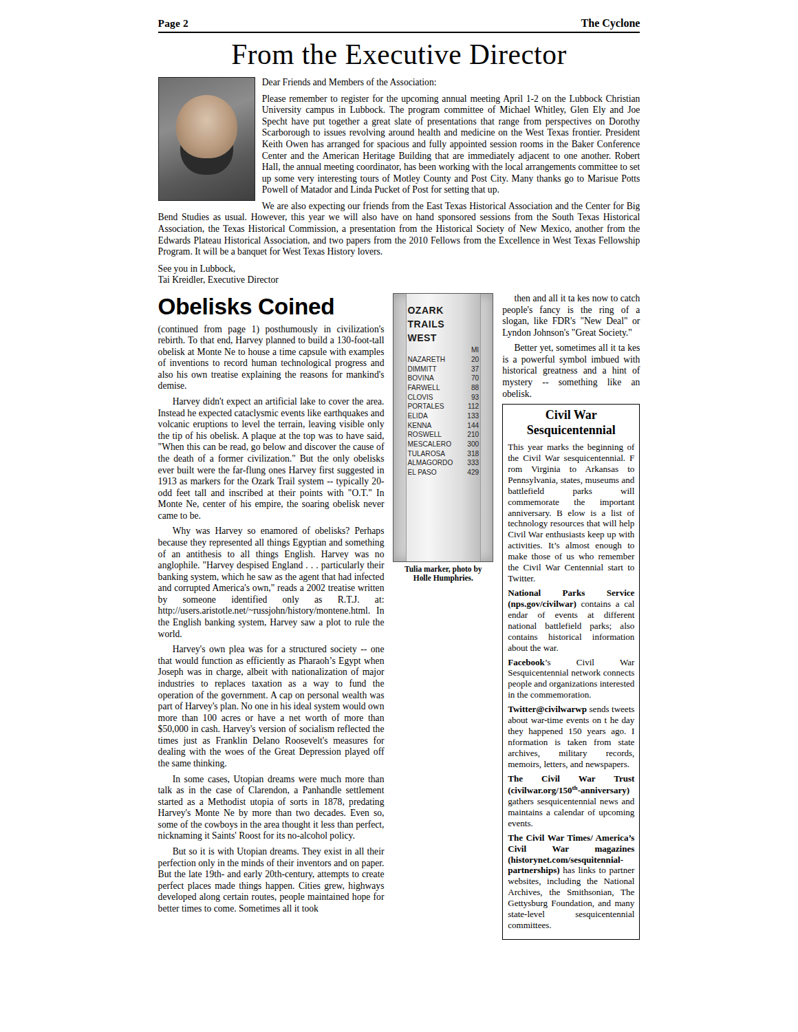Page 2
The Cyclone
From the Executive Director
Dear Friends and Members of the Association:
Please remember to register for the upcoming annual meeting April 1-2 on the Lubbock Christian University campus in Lubbock. The program committee of Michael Whitley, Glen Ely and Joe Specht have put together a great slate of presentations that range from perspectives on Dorothy Scarborough to issues revolving around health and medicine on the West Texas frontier. President Keith Owen has arranged for spacious and fully appointed session rooms in the Baker Conference Center and the American Heritage Building that are immediately adjacent to one another. Robert Hall, the annual meeting coordinator, has been working with the local arrangements committee to set up some very interesting tours of Motley County and Post City. Many thanks go to Marisue Potts Powell of Matador and Linda Pucket of Post for setting that up.
We are also expecting our friends from the East Texas Historical Association and the Center for Big Bend Studies as usual. However, this year we will also have on hand sponsored sessions from the South Texas Historical Association, the Texas Historical Commission, a presentation from the Historical Society of New Mexico, another from the Edwards Plateau Historical Association, and two papers from the 2010 Fellows from the Excellence in West Texas Fellowship Program. It will be a banquet for West Texas History lovers.
See you in Lubbock,
Tai Kreidler, Executive Director
Obelisks Coined
(continued from page 1) posthumously in civilization's rebirth. To that end, Harvey planned to build a 130-foot-tall obelisk at Monte Ne to house a time capsule with examples of inventions to record human technological progress and also his own treatise explaining the reasons for mankind's demise.
Harvey didn't expect an artificial lake to cover the area. Instead he expected cataclysmic events like earthquakes and volcanic eruptions to level the terrain, leaving visible only the tip of his obelisk. A plaque at the top was to have said, "When this can be read, go below and discover the cause of the death of a former civilization." But the only obelisks ever built were the far-flung ones Harvey first suggested in 1913 as markers for the Ozark Trail system -- typically 20-odd feet tall and inscribed at their points with "O.T." In Monte Ne, center of his empire, the soaring obelisk never came to be.
Why was Harvey so enamored of obelisks? Perhaps because they represented all things Egyptian and something of an antithesis to all things English. Harvey was no anglophile. "Harvey despised England . . . particularly their banking system, which he saw as the agent that had infected and corrupted America's own," reads a 2002 treatise written by someone identified only as R.T.J. at: http://users.aristotle.net/~russjohn/history/montene.html. In the English banking system, Harvey saw a plot to rule the world.
Harvey's own plea was for a structured society -- one that would function as efficiently as Pharaoh’s Egypt when Joseph was in charge, albeit with nationalization of major industries to replaces taxation as a way to fund the operation of the government. A cap on personal wealth was part of Harvey's plan. No one in his ideal system would own more than 100 acres or have a net worth of more than $50,000 in cash. Harvey's version of socialism reflected the times just as Franklin Delano Roosevelt's measures for dealing with the woes of the Great Depression played off the same thinking.
In some cases, Utopian dreams were much more than talk as in the case of Clarendon, a Panhandle settlement started as a Methodist utopia of sorts in 1878, predating Harvey's Monte Ne by more than two decades. Even so, some of the cowboys in the area thought it less than perfect, nicknaming it Saints' Roost for its no-alcohol policy.
But so it is with Utopian dreams. They exist in all their perfection only in the minds of their inventors and on paper. But the late 19th- and early 20th-century, attempts to create perfect places made things happen. Cities grew, highways developed along certain routes, people maintained hope for better times to come. Sometimes all it took
OZARK
TRAILS
WEST
MI
NAZARETH 20
DIMMITT 37
BOVINA 70
FARWELL 88
CLOVIS 93
PORTALES 112
ELIDA 133
KENNA 144
ROSWELL 210
MESCALERO 300
TULAROSA 318
ALMAGORDO 333
EL PASO 429
Tulia marker, photo by
Holle Humphries.
then and all it ta kes now to catch people's fancy is the ring of a slogan, like FDR's "New Deal" or Lyndon Johnson's "Great Society."
Better yet, sometimes all it ta kes is a powerful symbol imbued with historical greatness and a hint of mystery -- something like an obelisk.
Civil War Sesquicentennial
This year marks the beginning of the Civil War sesquicentennial. F rom Virginia to Arkansas to Pennsylvania, states, museums and battlefield parks will commemorate the important anniversary. B elow is a list of technology resources that will help Civil War enthusiasts keep up with activities. It’s almost enough to make those of us who remember the Civil War Centennial start to Twitter.
National Parks Service (nps.gov/civilwar) contains a cal endar of events at different national battlefield parks; also contains historical information about the war.
Facebook’s Civil War Sesquicentennial network connects people and organizations interested in the commemoration.
Twitter@civilwarwp sends tweets about war-time events on t he day they happened 150 years ago. I nformation is taken from state archives, military records, memoirs, letters, and newspapers.
The Civil War Trust (civilwar.org/150th-anniversary) gathers sesquicentennial news and maintains a calendar of upcoming events.
The Civil War Times/ America’s Civil War magazines (historynet.com/sesquitennial-partnerships) has links to partner websites, including the National Archives, the Smithsonian, The Gettysburg Foundation, and many state-level sesquicentennial committees.